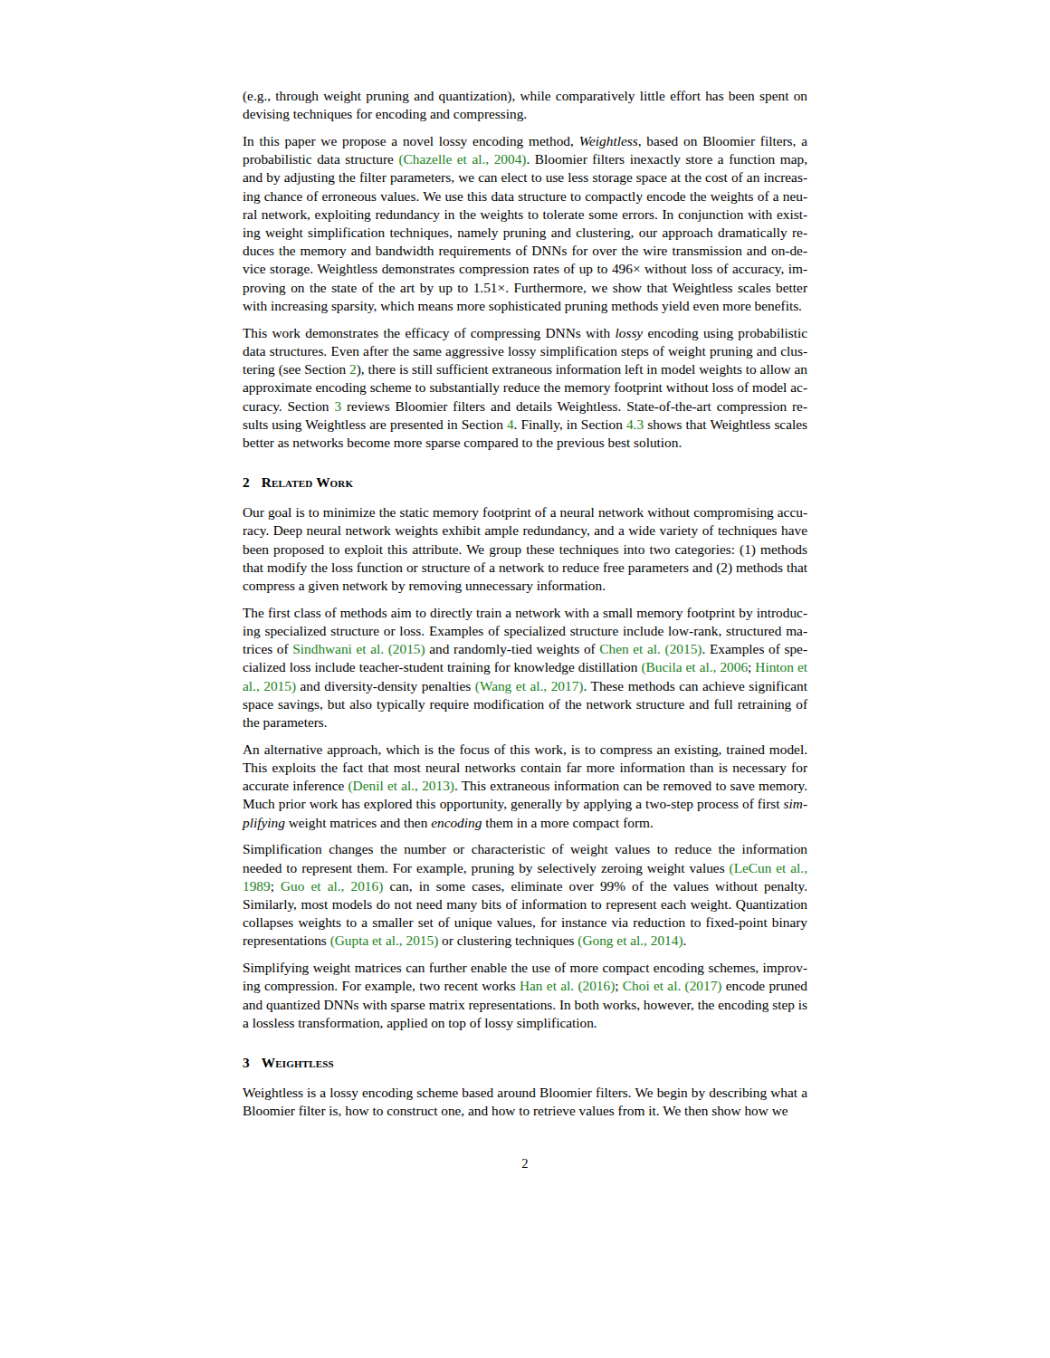(e.g., through weight pruning and quantization), while comparatively little effort has been spent on devising techniques for encoding and compressing.
In this paper we propose a novel lossy encoding method, Weightless, based on Bloomier filters, a probabilistic data structure (Chazelle et al., 2004). Bloomier filters inexactly store a function map, and by adjusting the filter parameters, we can elect to use less storage space at the cost of an increasing chance of erroneous values. We use this data structure to compactly encode the weights of a neural network, exploiting redundancy in the weights to tolerate some errors. In conjunction with existing weight simplification techniques, namely pruning and clustering, our approach dramatically reduces the memory and bandwidth requirements of DNNs for over the wire transmission and on-device storage. Weightless demonstrates compression rates of up to 496× without loss of accuracy, improving on the state of the art by up to 1.51×. Furthermore, we show that Weightless scales better with increasing sparsity, which means more sophisticated pruning methods yield even more benefits.
This work demonstrates the efficacy of compressing DNNs with lossy encoding using probabilistic data structures. Even after the same aggressive lossy simplification steps of weight pruning and clustering (see Section 2), there is still sufficient extraneous information left in model weights to allow an approximate encoding scheme to substantially reduce the memory footprint without loss of model accuracy. Section 3 reviews Bloomier filters and details Weightless. State-of-the-art compression results using Weightless are presented in Section 4. Finally, in Section 4.3 shows that Weightless scales better as networks become more sparse compared to the previous best solution.
2 Related Work
Our goal is to minimize the static memory footprint of a neural network without compromising accuracy. Deep neural network weights exhibit ample redundancy, and a wide variety of techniques have been proposed to exploit this attribute. We group these techniques into two categories: (1) methods that modify the loss function or structure of a network to reduce free parameters and (2) methods that compress a given network by removing unnecessary information.
The first class of methods aim to directly train a network with a small memory footprint by introducing specialized structure or loss. Examples of specialized structure include low-rank, structured matrices of Sindhwani et al. (2015) and randomly-tied weights of Chen et al. (2015). Examples of specialized loss include teacher-student training for knowledge distillation (Bucila et al., 2006; Hinton et al., 2015) and diversity-density penalties (Wang et al., 2017). These methods can achieve significant space savings, but also typically require modification of the network structure and full retraining of the parameters.
An alternative approach, which is the focus of this work, is to compress an existing, trained model. This exploits the fact that most neural networks contain far more information than is necessary for accurate inference (Denil et al., 2013). This extraneous information can be removed to save memory. Much prior work has explored this opportunity, generally by applying a two-step process of first simplifying weight matrices and then encoding them in a more compact form.
Simplification changes the number or characteristic of weight values to reduce the information needed to represent them. For example, pruning by selectively zeroing weight values (LeCun et al., 1989; Guo et al., 2016) can, in some cases, eliminate over 99% of the values without penalty. Similarly, most models do not need many bits of information to represent each weight. Quantization collapses weights to a smaller set of unique values, for instance via reduction to fixed-point binary representations (Gupta et al., 2015) or clustering techniques (Gong et al., 2014).
Simplifying weight matrices can further enable the use of more compact encoding schemes, improving compression. For example, two recent works Han et al. (2016); Choi et al. (2017) encode pruned and quantized DNNs with sparse matrix representations. In both works, however, the encoding step is a lossless transformation, applied on top of lossy simplification.
3 Weightless
Weightless is a lossy encoding scheme based around Bloomier filters. We begin by describing what a Bloomier filter is, how to construct one, and how to retrieve values from it. We then show how we
2